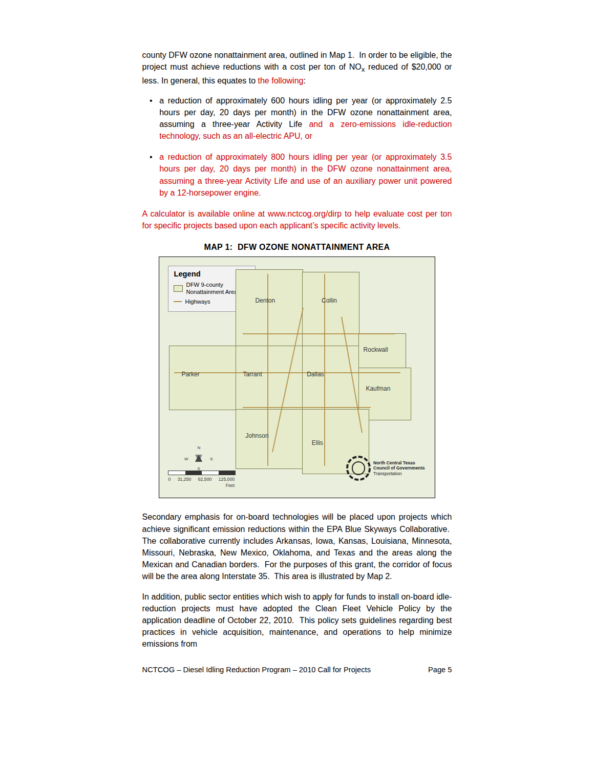county DFW ozone nonattainment area, outlined in Map 1. In order to be eligible, the project must achieve reductions with a cost per ton of NOx reduced of $20,000 or less. In general, this equates to the following:
a reduction of approximately 600 hours idling per year (or approximately 2.5 hours per day, 20 days per month) in the DFW ozone nonattainment area, assuming a three-year Activity Life and a zero-emissions idle-reduction technology, such as an all-electric APU, or
a reduction of approximately 800 hours idling per year (or approximately 3.5 hours per day, 20 days per month) in the DFW ozone nonattainment area, assuming a three-year Activity Life and use of an auxiliary power unit powered by a 12-horsepower engine.
A calculator is available online at www.nctcog.org/dirp to help evaluate cost per ton for specific projects based upon each applicant’s specific activity levels.
MAP 1: DFW OZONE NONATTAINMENT AREA
Legend
DFW 9-county
Nonattainment Area
Highways
Denton
Collin
Rockwall
Parker
Tarrant
Dallas
Kaufman
Johnson
Ellis
N S W E
031,25062,500125,000
Feet
North Central Texas
Council of Governments
Transportation
Secondary emphasis for on-board technologies will be placed upon projects which achieve significant emission reductions within the EPA Blue Skyways Collaborative. The collaborative currently includes Arkansas, Iowa, Kansas, Louisiana, Minnesota, Missouri, Nebraska, New Mexico, Oklahoma, and Texas and the areas along the Mexican and Canadian borders. For the purposes of this grant, the corridor of focus will be the area along Interstate 35. This area is illustrated by Map 2.
In addition, public sector entities which wish to apply for funds to install on-board idle-reduction projects must have adopted the Clean Fleet Vehicle Policy by the application deadline of October 22, 2010. This policy sets guidelines regarding best practices in vehicle acquisition, maintenance, and operations to help minimize emissions from
NCTCOG – Diesel Idling Reduction Program – 2010 Call for Projects Page 5